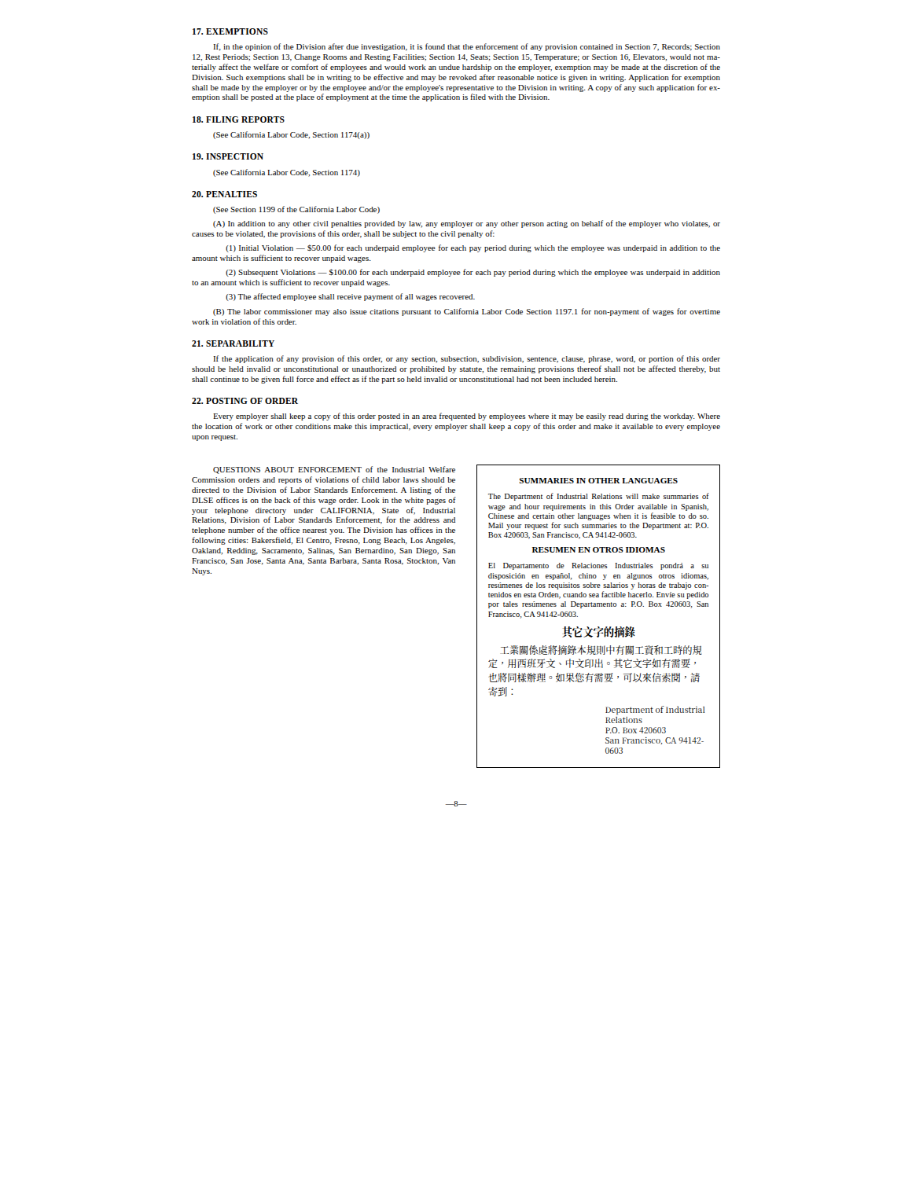17. EXEMPTIONS
If, in the opinion of the Division after due investigation, it is found that the enforcement of any provision contained in Section 7, Records; Section 12, Rest Periods; Section 13, Change Rooms and Resting Facilities; Section 14, Seats; Section 15, Temperature; or Section 16, Elevators, would not materially affect the welfare or comfort of employees and would work an undue hardship on the employer, exemption may be made at the discretion of the Division. Such exemptions shall be in writing to be effective and may be revoked after reasonable notice is given in writing. Application for exemption shall be made by the employer or by the employee and/or the employee's representative to the Division in writing. A copy of any such application for exemption shall be posted at the place of employment at the time the application is filed with the Division.
18. FILING REPORTS
(See California Labor Code, Section 1174(a))
19. INSPECTION
(See California Labor Code, Section 1174)
20. PENALTIES
(See Section 1199 of the California Labor Code)
(A) In addition to any other civil penalties provided by law, any employer or any other person acting on behalf of the employer who violates, or causes to be violated, the provisions of this order, shall be subject to the civil penalty of:
(1) Initial Violation — $50.00 for each underpaid employee for each pay period during which the employee was underpaid in addition to the amount which is sufficient to recover unpaid wages.
(2) Subsequent Violations — $100.00 for each underpaid employee for each pay period during which the employee was underpaid in addition to an amount which is sufficient to recover unpaid wages.
(3) The affected employee shall receive payment of all wages recovered.
(B) The labor commissioner may also issue citations pursuant to California Labor Code Section 1197.1 for non-payment of wages for overtime work in violation of this order.
21. SEPARABILITY
If the application of any provision of this order, or any section, subsection, subdivision, sentence, clause, phrase, word, or portion of this order should be held invalid or unconstitutional or unauthorized or prohibited by statute, the remaining provisions thereof shall not be affected thereby, but shall continue to be given full force and effect as if the part so held invalid or unconstitutional had not been included herein.
22. POSTING OF ORDER
Every employer shall keep a copy of this order posted in an area frequented by employees where it may be easily read during the workday. Where the location of work or other conditions make this impractical, every employer shall keep a copy of this order and make it available to every employee upon request.
QUESTIONS ABOUT ENFORCEMENT of the Industrial Welfare Commission orders and reports of violations of child labor laws should be directed to the Division of Labor Standards Enforcement. A listing of the DLSE offices is on the back of this wage order. Look in the white pages of your telephone directory under CALIFORNIA, State of, Industrial Relations, Division of Labor Standards Enforcement, for the address and telephone number of the office nearest you. The Division has offices in the following cities: Bakersfield, El Centro, Fresno, Long Beach, Los Angeles, Oakland, Redding, Sacramento, Salinas, San Bernardino, San Diego, San Francisco, San Jose, Santa Ana, Santa Barbara, Santa Rosa, Stockton, Van Nuys.
SUMMARIES IN OTHER LANGUAGES
The Department of Industrial Relations will make summaries of wage and hour requirements in this Order available in Spanish, Chinese and certain other languages when it is feasible to do so. Mail your request for such summaries to the Department at: P.O. Box 420603, San Francisco, CA 94142-0603.
RESUMEN EN OTROS IDIOMAS
El Departamento de Relaciones Industriales pondrá a su disposición en español, chino y en algunos otros idiomas, resúmenes de los requisitos sobre salarios y horas de trabajo contenidos en esta Orden, cuando sea factible hacerlo. Envíe su pedido por tales resúmenes al Departamento a: P.O. Box 420603, San Francisco, CA 94142-0603.
其它文字的摘錄
工業關係處將摘錄本規則中有關工資和工時的規定，用西班牙文、中文印出。其它文字如有需要，也將同樣辦理。如果您有需要，可以來信索閱，請寄到：
Department of Industrial Relations P.O. Box 420603 San Francisco, CA 94142-0603
—8—